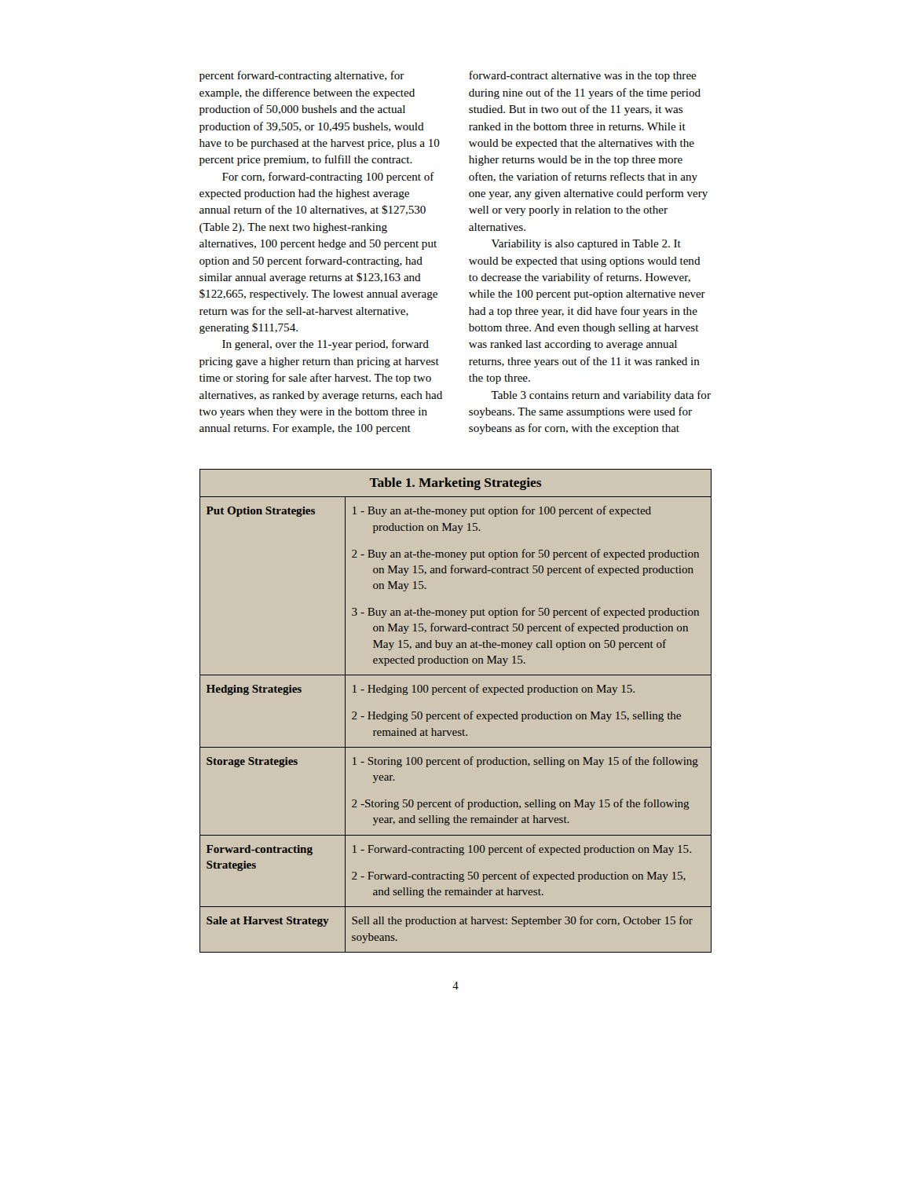percent forward-contracting alternative, for example, the difference between the expected production of 50,000 bushels and the actual production of 39,505, or 10,495 bushels, would have to be purchased at the harvest price, plus a 10 percent price premium, to fulfill the contract.
For corn, forward-contracting 100 percent of expected production had the highest average annual return of the 10 alternatives, at $127,530 (Table 2). The next two highest-ranking alternatives, 100 percent hedge and 50 percent put option and 50 percent forward-contracting, had similar annual average returns at $123,163 and $122,665, respectively. The lowest annual average return was for the sell-at-harvest alternative, generating $111,754.
In general, over the 11-year period, forward pricing gave a higher return than pricing at harvest time or storing for sale after harvest. The top two alternatives, as ranked by average returns, each had two years when they were in the bottom three in annual returns. For example, the 100 percent
forward-contract alternative was in the top three during nine out of the 11 years of the time period studied. But in two out of the 11 years, it was ranked in the bottom three in returns. While it would be expected that the alternatives with the higher returns would be in the top three more often, the variation of returns reflects that in any one year, any given alternative could perform very well or very poorly in relation to the other alternatives.
Variability is also captured in Table 2. It would be expected that using options would tend to decrease the variability of returns. However, while the 100 percent put-option alternative never had a top three year, it did have four years in the bottom three. And even though selling at harvest was ranked last according to average annual returns, three years out of the 11 it was ranked in the top three.
Table 3 contains return and variability data for soybeans. The same assumptions were used for soybeans as for corn, with the exception that
Table 1. Marketing Strategies
| Put Option Strategies | 1 - Buy an at-the-money put option for 100 percent of expected production on May 15. 2 - Buy an at-the-money put option for 50 percent of expected production on May 15, and forward-contract 50 percent of expected production on May 15. 3 - Buy an at-the-money put option for 50 percent of expected production on May 15, forward-contract 50 percent of expected production on May 15, and buy an at-the-money call option on 50 percent of expected production on May 15. |
| Hedging Strategies | 1 - Hedging 100 percent of expected production on May 15. 2 - Hedging 50 percent of expected production on May 15, selling the remained at harvest. |
| Storage Strategies | 1 - Storing 100 percent of production, selling on May 15 of the following year. 2 -Storing 50 percent of production, selling on May 15 of the following year, and selling the remainder at harvest. |
| Forward-contracting Strategies | 1 - Forward-contracting 100 percent of expected production on May 15. 2 - Forward-contracting 50 percent of expected production on May 15, and selling the remainder at harvest. |
| Sale at Harvest Strategy | Sell all the production at harvest: September 30 for corn, October 15 for soybeans. |
4